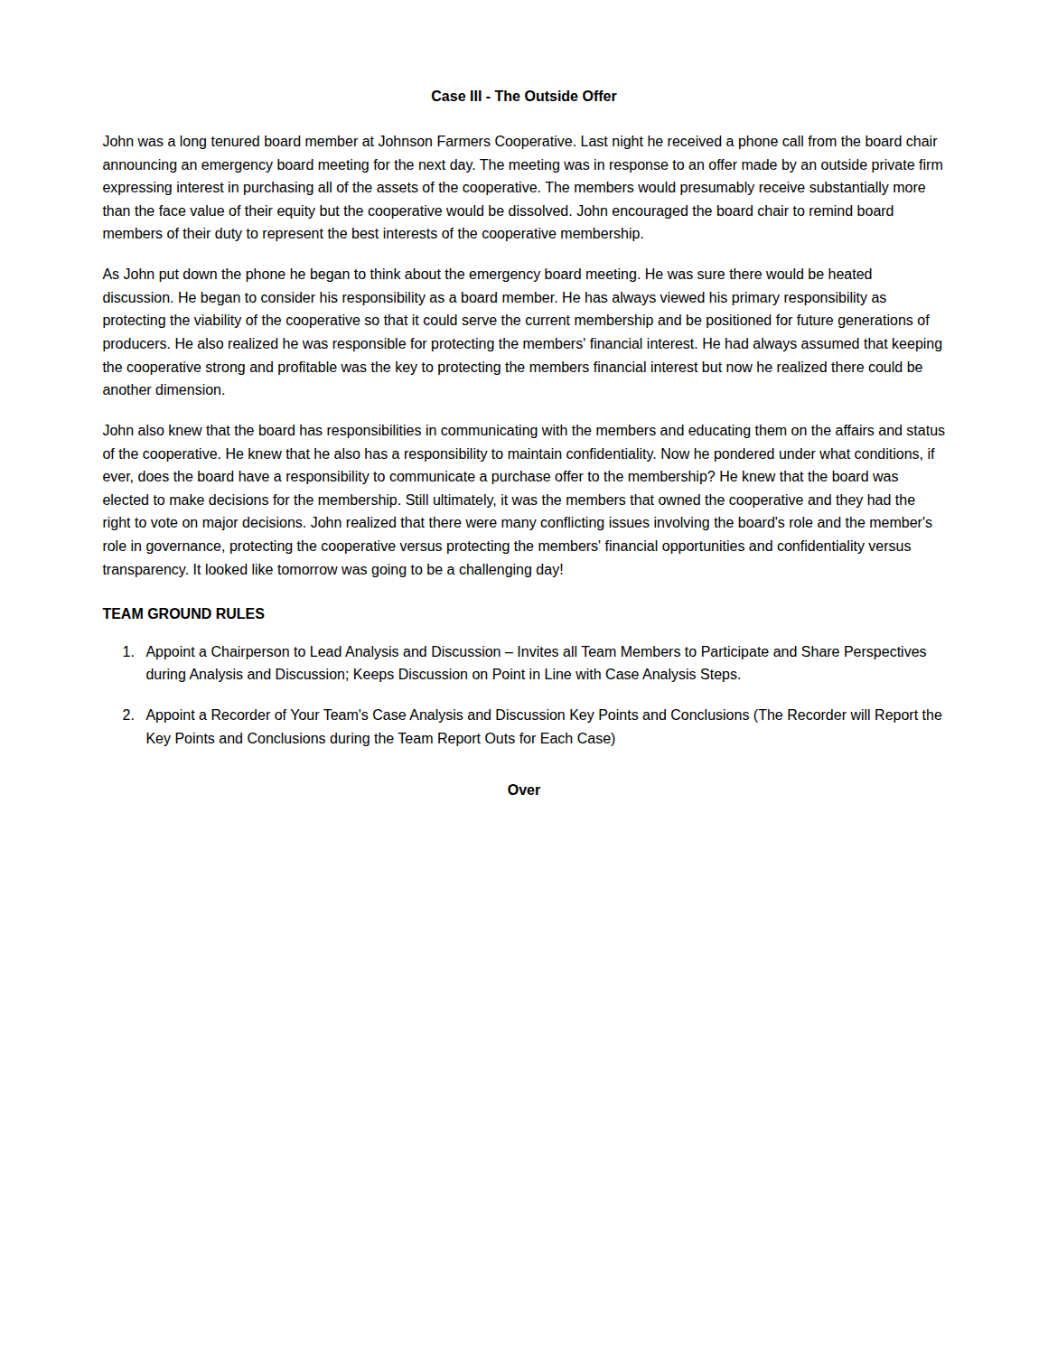Case III - The Outside Offer
John was a long tenured board member at Johnson Farmers Cooperative. Last night he received a phone call from the board chair announcing an emergency board meeting for the next day. The meeting was in response to an offer made by an outside private firm expressing interest in purchasing all of the assets of the cooperative. The members would presumably receive substantially more than the face value of their equity but the cooperative would be dissolved. John encouraged the board chair to remind board members of their duty to represent the best interests of the cooperative membership.
As John put down the phone he began to think about the emergency board meeting. He was sure there would be heated discussion. He began to consider his responsibility as a board member. He has always viewed his primary responsibility as protecting the viability of the cooperative so that it could serve the current membership and be positioned for future generations of producers. He also realized he was responsible for protecting the members' financial interest. He had always assumed that keeping the cooperative strong and profitable was the key to protecting the members financial interest but now he realized there could be another dimension.
John also knew that the board has responsibilities in communicating with the members and educating them on the affairs and status of the cooperative. He knew that he also has a responsibility to maintain confidentiality. Now he pondered under what conditions, if ever, does the board have a responsibility to communicate a purchase offer to the membership? He knew that the board was elected to make decisions for the membership. Still ultimately, it was the members that owned the cooperative and they had the right to vote on major decisions. John realized that there were many conflicting issues involving the board's role and the member's role in governance, protecting the cooperative versus protecting the members' financial opportunities and confidentiality versus transparency. It looked like tomorrow was going to be a challenging day!
Team Ground Rules
Appoint a Chairperson to Lead Analysis and Discussion – Invites all Team Members to Participate and Share Perspectives during Analysis and Discussion; Keeps Discussion on Point in Line with Case Analysis Steps.
Appoint a Recorder of Your Team's Case Analysis and Discussion Key Points and Conclusions (The Recorder will Report the Key Points and Conclusions during the Team Report Outs for Each Case)
Over